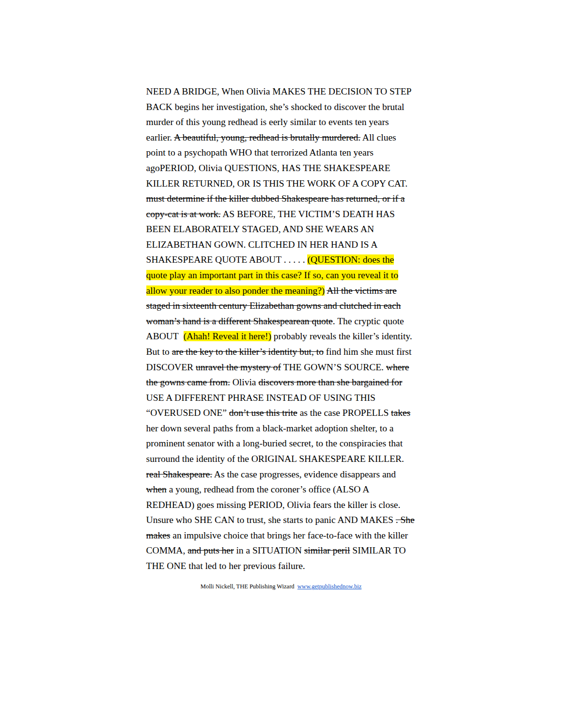NEED A BRIDGE, When Olivia MAKES THE DECISION TO STEP BACK begins her investigation, she’s shocked to discover the brutal murder of this young redhead is eerly similar to events ten years earlier. A beautiful, young, redhead is brutally murdered. All clues point to a psychopath WHO that terrorized Atlanta ten years agoPERIOD, Olivia QUESTIONS, HAS THE SHAKESPEARE KILLER RETURNED, OR IS THIS THE WORK OF A COPY CAT. must determine if the killer dubbed Shakespeare has returned, or if a copy-cat is at work. AS BEFORE, THE VICTIM’S DEATH HAS BEEN ELABORATELY STAGED, AND SHE WEARS AN ELIZABETHAN GOWN. CLITCHED IN HER HAND IS A SHAKESPEARE QUOTE ABOUT . . . . . (QUESTION: does the quote play an important part in this case? If so, can you reveal it to allow your reader to also ponder the meaning?) All the victims are staged in sixteenth century Elizabethan gowns and clutched in each woman’s hand is a different Shakespearean quote. The cryptic quote ABOUT (Ahah! Reveal it here!) probably reveals the killer’s identity. But to are the key to the killer’s identity but, to find him she must first DISCOVER unravel the mystery of THE GOWN’S SOURCE. where the gowns came from. Olivia discovers more than she bargained for USE A DIFFERENT PHRASE INSTEAD OF USING THIS “OVERUSED ONE” don’t use this trite as the case PROPELLS takes her down several paths from a black-market adoption shelter, to a prominent senator with a long-buried secret, to the conspiracies that surround the identity of the ORIGINAL SHAKESPEARE KILLER. real Shakespeare. As the case progresses, evidence disappears and when a young, redhead from the coroner’s office (ALSO A REDHEAD) goes missing PERIOD, Olivia fears the killer is close. Unsure who SHE CAN to trust, she starts to panic AND MAKES . She makes an impulsive choice that brings her face-to-face with the killer COMMA, and puts her in a SITUATION similar peril SIMILAR TO THE ONE that led to her previous failure.
Molli Nickell, THE Publishing Wizard www.getpublishednow.biz